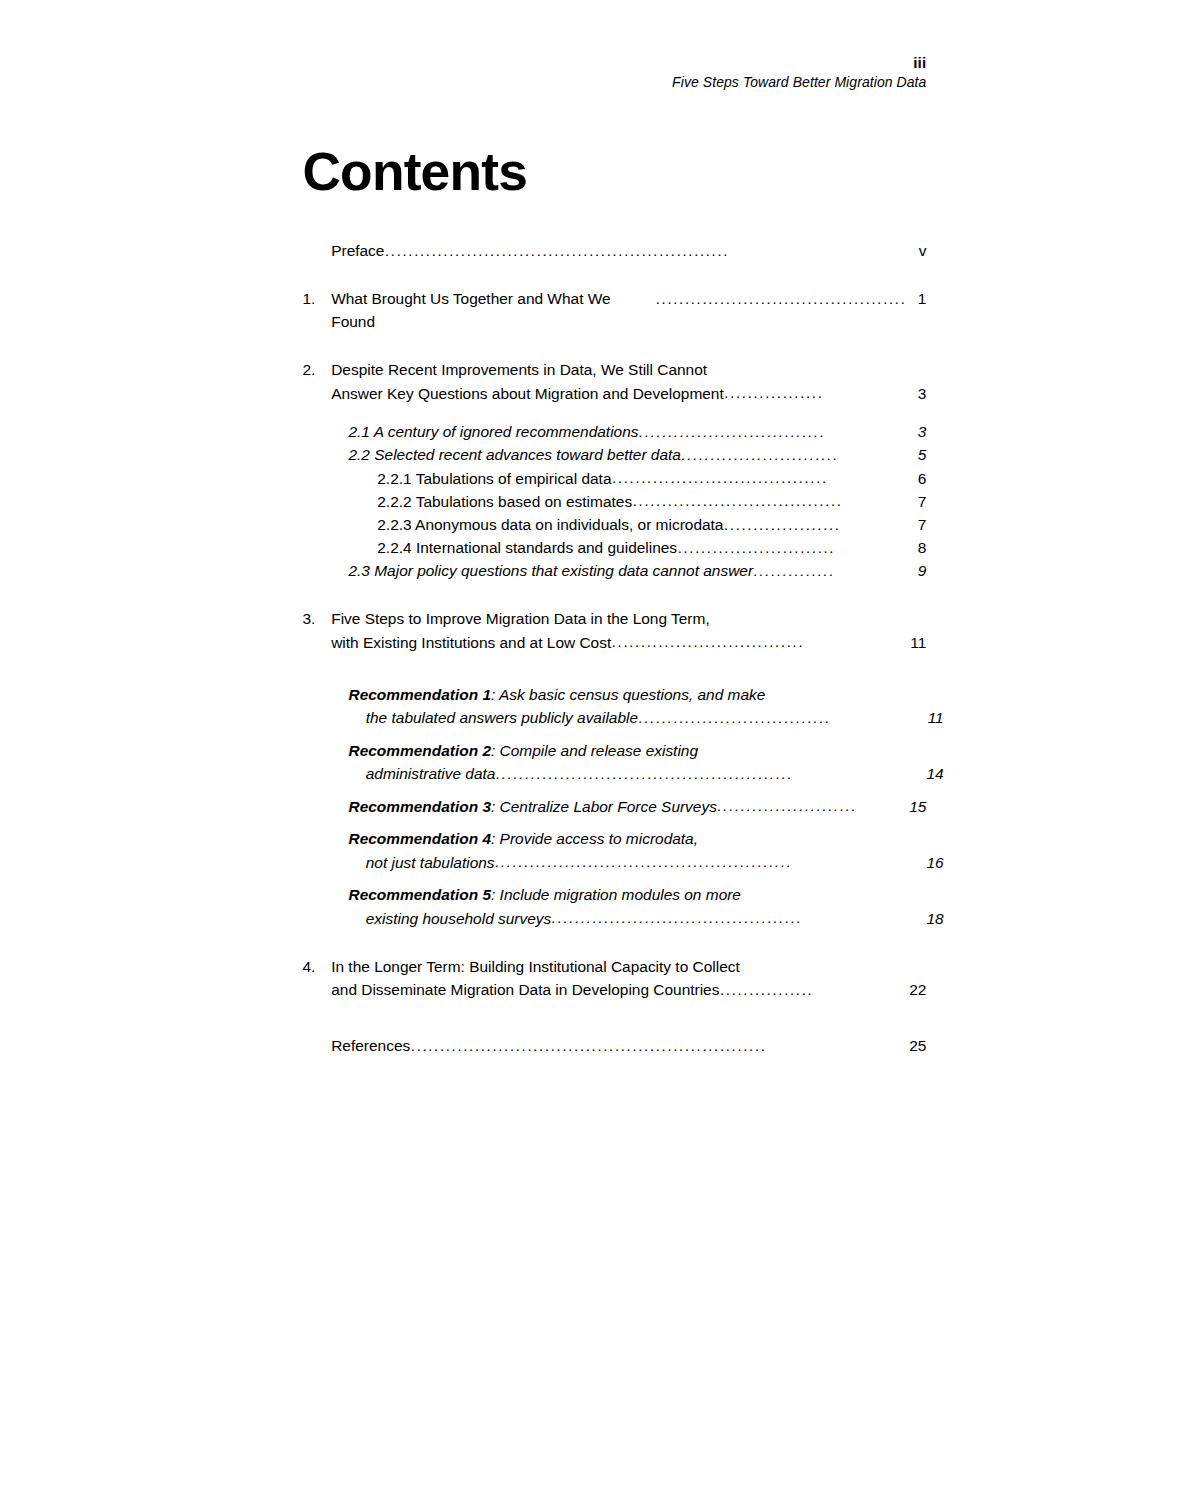iii
Five Steps Toward Better Migration Data
Contents
Preface ........................................................... v
1.
What Brought Us Together and What We Found ........................................... 1
2.
Despite Recent Improvements in Data, We Still Cannot
Answer Key Questions about Migration and Development ................. 3
2.1 A century of ignored recommendations ................................ 3
2.2 Selected recent advances toward better data ........................... 5
2.2.1 Tabulations of empirical data ..................................... 6
2.2.2 Tabulations based on estimates .................................... 7
2.2.3 Anonymous data on individuals, or microdata .................... 7
2.2.4 International standards and guidelines ........................... 8
2.3 Major policy questions that existing data cannot answer .............. 9
3.
Five Steps to Improve Migration Data in the Long Term,
with Existing Institutions and at Low Cost ................................. 11
Recommendation 1: Ask basic census questions, and make
the tabulated answers publicly available ................................. 11
Recommendation 2: Compile and release existing
administrative data ................................................... 14
Recommendation 3: Centralize Labor Force Surveys ........................ 15
Recommendation 4: Provide access to microdata,
not just tabulations ................................................... 16
Recommendation 5: Include migration modules on more
existing household surveys ........................................... 18
4.
In the Longer Term: Building Institutional Capacity to Collect
and Disseminate Migration Data in Developing Countries ................ 22
References ............................................................. 25